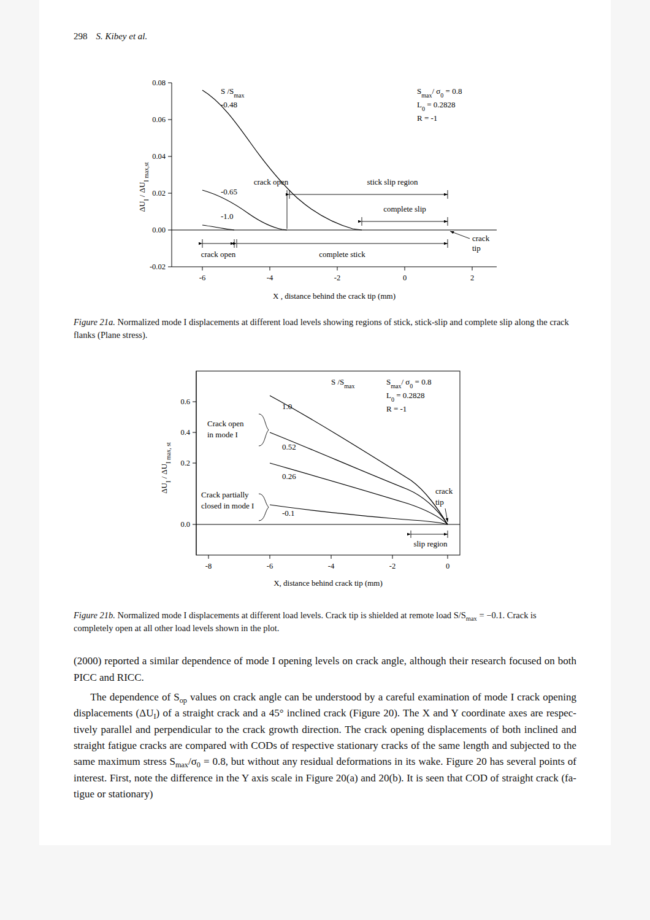298 S. Kibey et al.
0.08 0.06 0.04 0.02 0.00 -0.02 -6 -4 -2 0 2 ΔUI / ΔUI max,st X , distance behind the crack tip (mm) S /Smax -0.48 Smax/ σ0 = 0.8 L0 = 0.2828 R = -1 -0.65 -1.0 crack open stick slip region complete slip crack tip crack open complete stick
Figure 21a. Normalized mode I displacements at different load levels showing regions of stick, stick-slip and complete slip along the crack flanks (Plane stress).
0.6 0.4 0.2 0.0 -8 -6 -4 -2 0 ΔUI / ΔUI max, st X, distance behind crack tip (mm) S /Smax Smax/ σ0 = 0.8 L0 = 0.2828 R = -1 1.0 0.52 0.26 -0.1 Crack open in mode I Crack partially closed in mode I crack tip slip region
Figure 21b. Normalized mode I displacements at different load levels. Crack tip is shielded at remote load S/Smax = −0.1. Crack is completely open at all other load levels shown in the plot.
(2000) reported a similar dependence of mode I opening levels on crack angle, although their research focused on both PICC and RICC.
The dependence of Sop values on crack angle can be understood by a careful examination of mode I crack opening displacements (ΔUI) of a straight crack and a 45° inclined crack (Figure 20). The X and Y coordinate axes are respectively parallel and perpendicular to the crack growth direction. The crack opening displacements of both inclined and straight fatigue cracks are compared with CODs of respective stationary cracks of the same length and subjected to the same maximum stress Smax/σ0 = 0.8, but without any residual deformations in its wake. Figure 20 has several points of interest. First, note the difference in the Y axis scale in Figure 20(a) and 20(b). It is seen that COD of straight crack (fatigue or stationary)